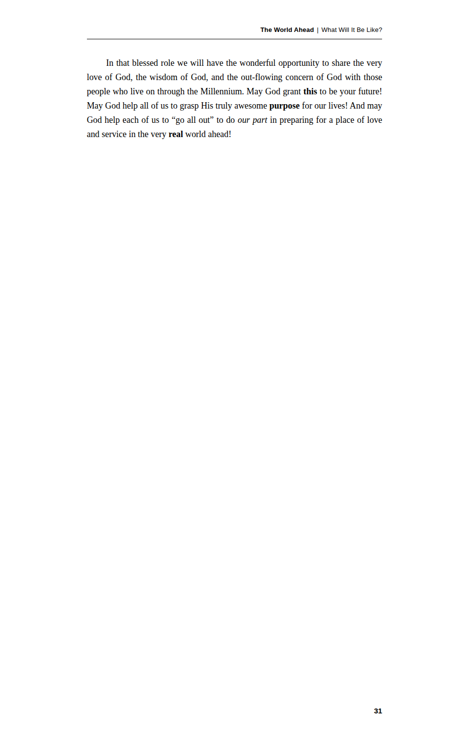The World Ahead|What Will It Be Like?
In that blessed role we will have the wonderful opportunity to share the very love of God, the wisdom of God, and the out-flowing concern of God with those people who live on through the Millennium. May God grant this to be your future! May God help all of us to grasp His truly awesome purpose for our lives! And may God help each of us to “go all out” to do our part in preparing for a place of love and service in the very real world ahead!
31